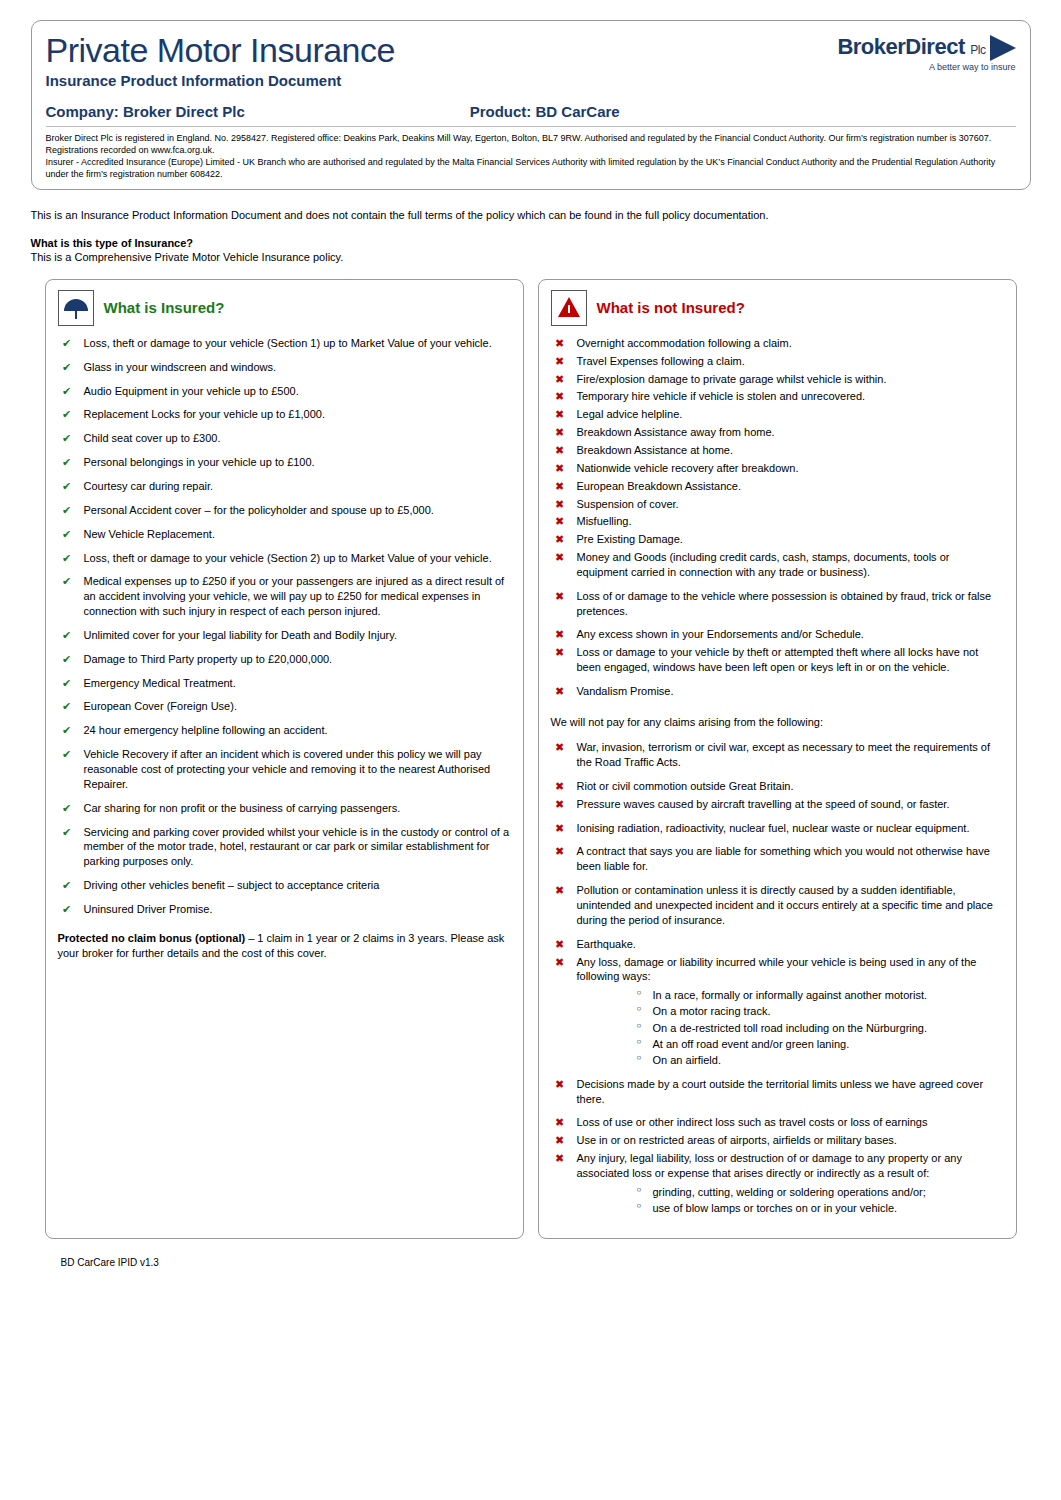BrokerDirect Plc
A better way to insure
Private Motor Insurance
Insurance Product Information Document
Company: Broker Direct Plc Product: BD CarCare
Broker Direct Plc is registered in England. No. 2958427. Registered office: Deakins Park, Deakins Mill Way, Egerton, Bolton, BL7 9RW. Authorised and regulated by the Financial Conduct Authority. Our firm’s registration number is 307607. Registrations recorded on www.fca.org.uk.
Insurer - Accredited Insurance (Europe) Limited - UK Branch who are authorised and regulated by the Malta Financial Services Authority with limited regulation by the UK’s Financial Conduct Authority and the Prudential Regulation Authority under the firm’s registration number 608422.
This is an Insurance Product Information Document and does not contain the full terms of the policy which can be found in the full policy documentation.
What is this type of Insurance?
This is a Comprehensive Private Motor Vehicle Insurance policy.
| What is Insured? Loss, theft or damage to your vehicle (Section 1) up to Market Value of your vehicle. Glass in your windscreen and windows. Audio Equipment in your vehicle up to £500. Replacement Locks for your vehicle up to £1,000. Child seat cover up to £300. Personal belongings in your vehicle up to £100. Courtesy car during repair. Personal Accident cover – for the policyholder and spouse up to £5,000. New Vehicle Replacement. Loss, theft or damage to your vehicle (Section 2) up to Market Value of your vehicle. Medical expenses up to £250 if you or your passengers are injured as a direct result of an accident involving your vehicle, we will pay up to £250 for medical expenses in connection with such injury in respect of each person injured. Unlimited cover for your legal liability for Death and Bodily Injury. Damage to Third Party property up to £20,000,000. Emergency Medical Treatment. European Cover (Foreign Use). 24 hour emergency helpline following an accident. Vehicle Recovery if after an incident which is covered under this policy we will pay reasonable cost of protecting your vehicle and removing it to the nearest Authorised Repairer. Car sharing for non profit or the business of carrying passengers. Servicing and parking cover provided whilst your vehicle is in the custody or control of a member of the motor trade, hotel, restaurant or car park or similar establishment for parking purposes only. Driving other vehicles benefit – subject to acceptance criteria Uninsured Driver Promise. Protected no claim bonus (optional) – 1 claim in 1 year or 2 claims in 3 years. Please ask your broker for further details and the cost of this cover. | What is not Insured? Overnight accommodation following a claim. Travel Expenses following a claim. Fire/explosion damage to private garage whilst vehicle is within. Temporary hire vehicle if vehicle is stolen and unrecovered. Legal advice helpline. Breakdown Assistance away from home. Breakdown Assistance at home. Nationwide vehicle recovery after breakdown. European Breakdown Assistance. Suspension of cover. Misfuelling. Pre Existing Damage. Money and Goods (including credit cards, cash, stamps, documents, tools or equipment carried in connection with any trade or business). Loss of or damage to the vehicle where possession is obtained by fraud, trick or false pretences. Any excess shown in your Endorsements and/or Schedule. Loss or damage to your vehicle by theft or attempted theft where all locks have not been engaged, windows have been left open or keys left in or on the vehicle. Vandalism Promise. We will not pay for any claims arising from the following: War, invasion, terrorism or civil war, except as necessary to meet the requirements of the Road Traffic Acts. Riot or civil commotion outside Great Britain. Pressure waves caused by aircraft travelling at the speed of sound, or faster. Ionising radiation, radioactivity, nuclear fuel, nuclear waste or nuclear equipment. A contract that says you are liable for something which you would not otherwise have been liable for. Pollution or contamination unless it is directly caused by a sudden identifiable, unintended and unexpected incident and it occurs entirely at a specific time and place during the period of insurance. Earthquake. Any loss, damage or liability incurred while your vehicle is being used in any of the following ways: In a race, formally or informally against another motorist. On a motor racing track. On a de-restricted toll road including on the Nürburgring. At an off road event and/or green laning. On an airfield. Decisions made by a court outside the territorial limits unless we have agreed cover there. Loss of use or other indirect loss such as travel costs or loss of earnings Use in or on restricted areas of airports, airfields or military bases. Any injury, legal liability, loss or destruction of or damage to any property or any associated loss or expense that arises directly or indirectly as a result of: grinding, cutting, welding or soldering operations and/or; use of blow lamps or torches on or in your vehicle. |
BD CarCare IPID v1.3